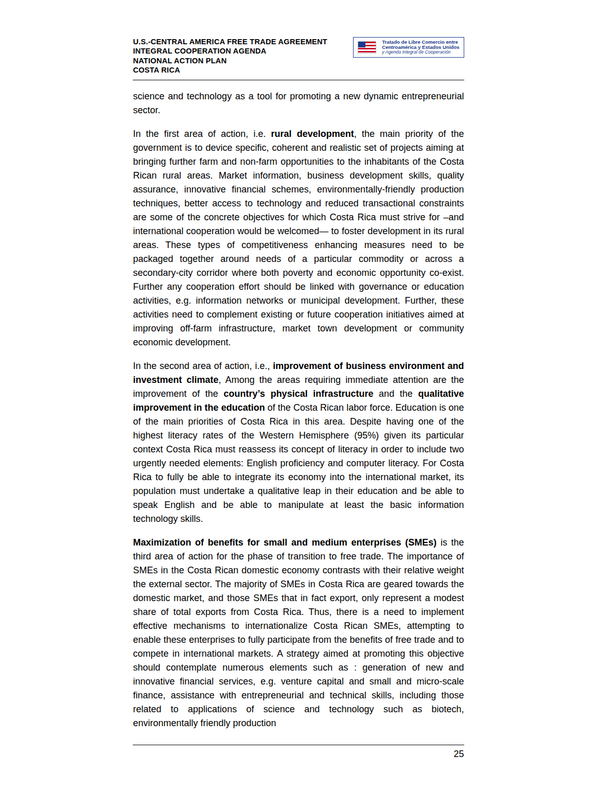U.S.-CENTRAL AMERICA FREE TRADE AGREEMENT
INTEGRAL COOPERATION AGENDA
NATIONAL ACTION PLAN
COSTA RICA
Tratado de Libre Comercio entre Centroamérica y Estados Unidos y Agenda Integral de Cooperación
science and technology as a tool for promoting a new dynamic entrepreneurial sector.
In the first area of action, i.e. rural development, the main priority of the government is to device specific, coherent and realistic set of projects aiming at bringing further farm and non-farm opportunities to the inhabitants of the Costa Rican rural areas. Market information, business development skills, quality assurance, innovative financial schemes, environmentally-friendly production techniques, better access to technology and reduced transactional constraints are some of the concrete objectives for which Costa Rica must strive for –and international cooperation would be welcomed— to foster development in its rural areas. These types of competitiveness enhancing measures need to be packaged together around needs of a particular commodity or across a secondary-city corridor where both poverty and economic opportunity co-exist. Further any cooperation effort should be linked with governance or education activities, e.g. information networks or municipal development. Further, these activities need to complement existing or future cooperation initiatives aimed at improving off-farm infrastructure, market town development or community economic development.
In the second area of action, i.e., improvement of business environment and investment climate, Among the areas requiring immediate attention are the improvement of the country’s physical infrastructure and the qualitative improvement in the education of the Costa Rican labor force. Education is one of the main priorities of Costa Rica in this area. Despite having one of the highest literacy rates of the Western Hemisphere (95%) given its particular context Costa Rica must reassess its concept of literacy in order to include two urgently needed elements: English proficiency and computer literacy. For Costa Rica to fully be able to integrate its economy into the international market, its population must undertake a qualitative leap in their education and be able to speak English and be able to manipulate at least the basic information technology skills.
Maximization of benefits for small and medium enterprises (SMEs) is the third area of action for the phase of transition to free trade. The importance of SMEs in the Costa Rican domestic economy contrasts with their relative weight the external sector. The majority of SMEs in Costa Rica are geared towards the domestic market, and those SMEs that in fact export, only represent a modest share of total exports from Costa Rica. Thus, there is a need to implement effective mechanisms to internationalize Costa Rican SMEs, attempting to enable these enterprises to fully participate from the benefits of free trade and to compete in international markets. A strategy aimed at promoting this objective should contemplate numerous elements such as : generation of new and innovative financial services, e.g. venture capital and small and micro-scale finance, assistance with entrepreneurial and technical skills, including those related to applications of science and technology such as biotech, environmentally friendly production
25